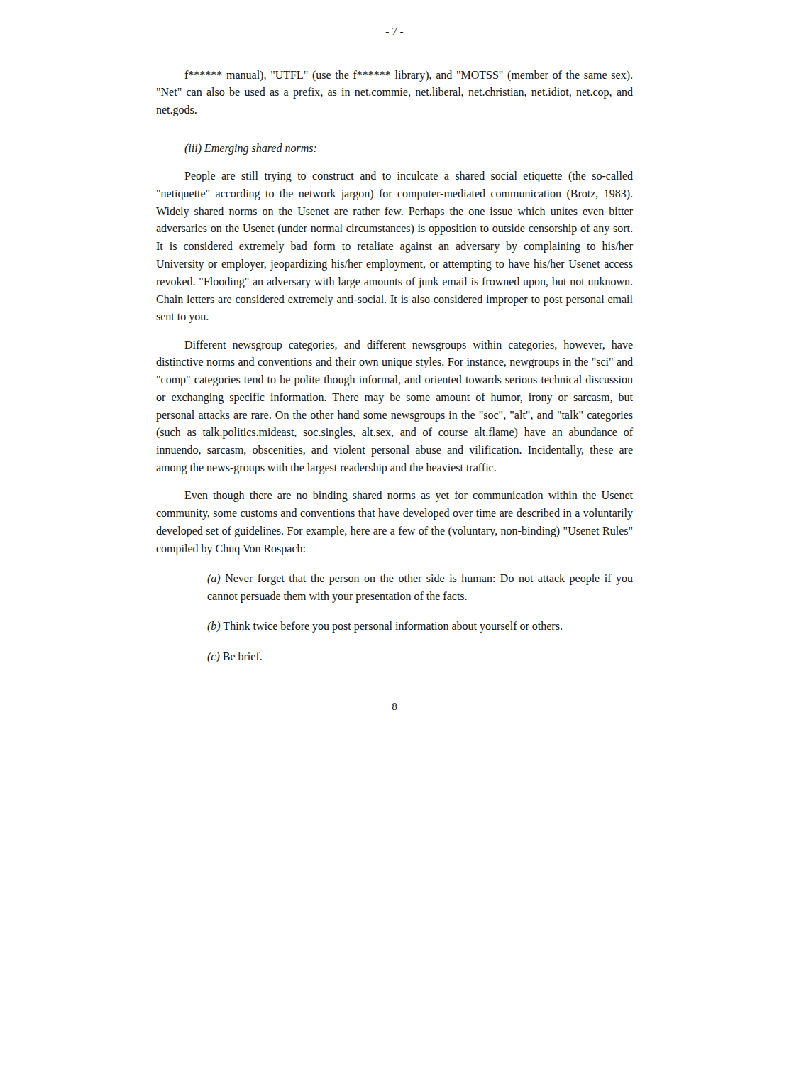- 7 -
f****** manual), "UTFL" (use the f****** library), and "MOTSS" (member of the same sex). "Net" can also be used as a prefix, as in net.commie, net.liberal, net.christian, net.idiot, net.cop, and net.gods.
(iii) Emerging shared norms:
People are still trying to construct and to inculcate a shared social etiquette (the so-called "netiquette" according to the network jargon) for computer-mediated communication (Brotz, 1983). Widely shared norms on the Usenet are rather few. Perhaps the one issue which unites even bitter adversaries on the Usenet (under normal circumstances) is opposition to outside censorship of any sort. It is considered extremely bad form to retaliate against an adversary by complaining to his/her University or employer, jeopardizing his/her employment, or attempting to have his/her Usenet access revoked. "Flooding" an adversary with large amounts of junk email is frowned upon, but not unknown. Chain letters are considered extremely anti-social. It is also considered improper to post personal email sent to you.
Different newsgroup categories, and different newsgroups within categories, however, have distinctive norms and conventions and their own unique styles. For instance, newgroups in the "sci" and "comp" categories tend to be polite though informal, and oriented towards serious technical discussion or exchanging specific information. There may be some amount of humor, irony or sarcasm, but personal attacks are rare. On the other hand some newsgroups in the "soc", "alt", and "talk" categories (such as talk.politics.mideast, soc.singles, alt.sex, and of course alt.flame) have an abundance of innuendo, sarcasm, obscenities, and violent personal abuse and vilification. Incidentally, these are among the news-groups with the largest readership and the heaviest traffic.
Even though there are no binding shared norms as yet for communication within the Usenet community, some customs and conventions that have developed over time are described in a voluntarily developed set of guidelines. For example, here are a few of the (voluntary, non-binding) "Usenet Rules" compiled by Chuq Von Rospach:
(a) Never forget that the person on the other side is human: Do not attack people if you cannot persuade them with your presentation of the facts.
(b) Think twice before you post personal information about yourself or others.
(c) Be brief.
8